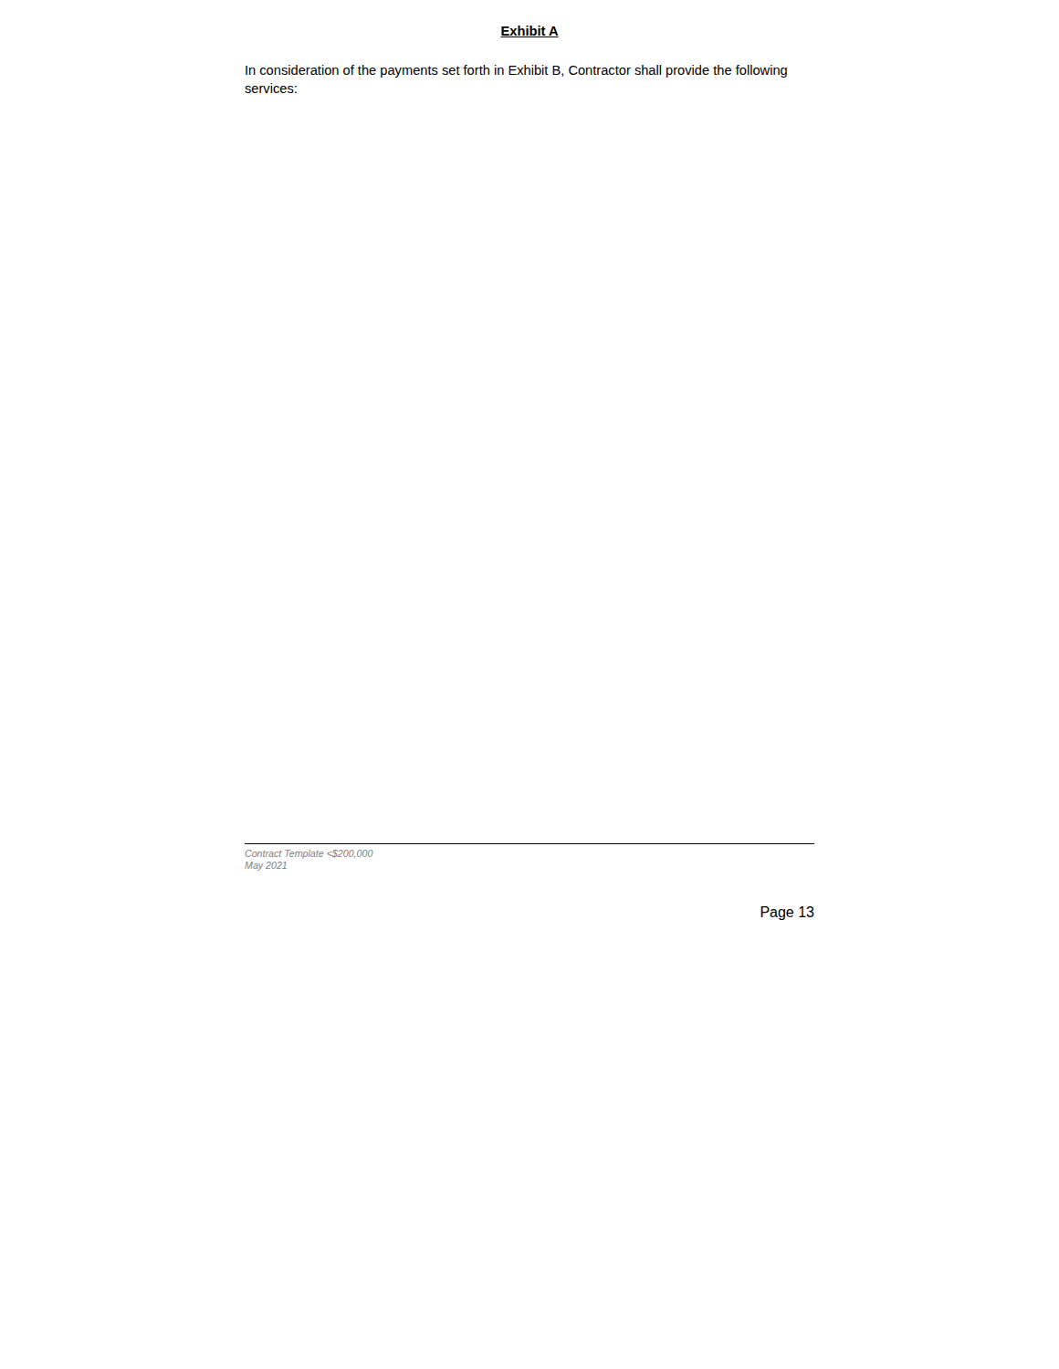Exhibit A
In consideration of the payments set forth in Exhibit B, Contractor shall provide the following services:
Contract Template <$200,000
May 2021
Page 13